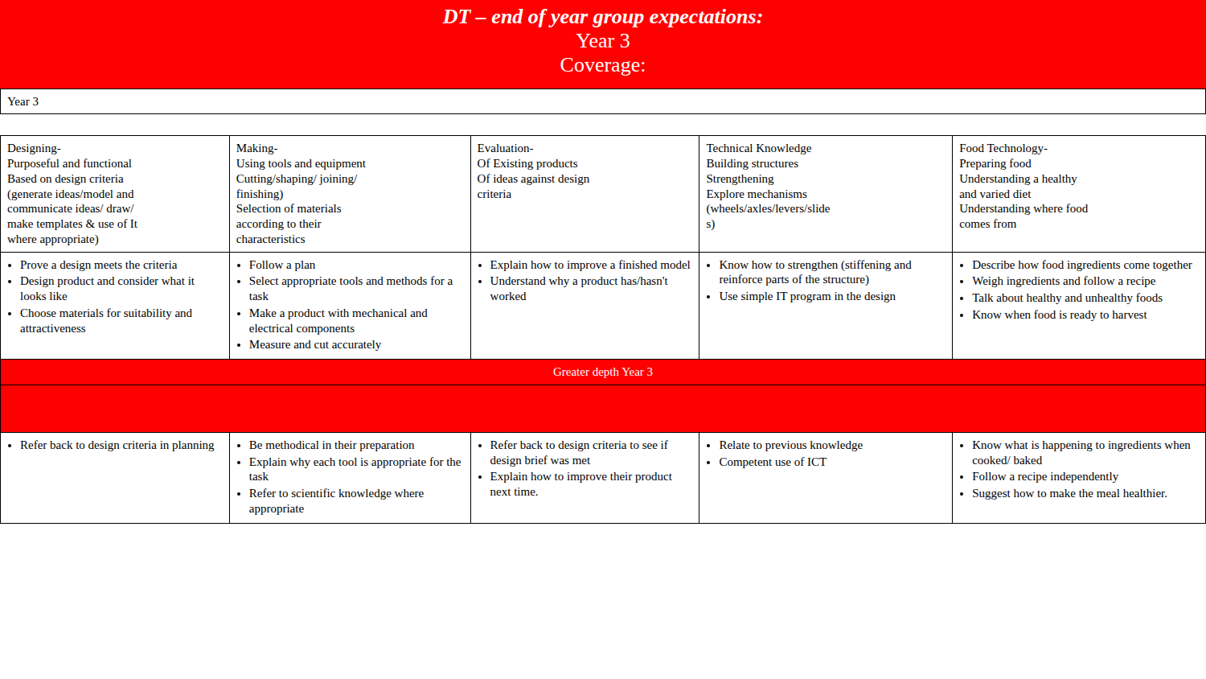DT – end of year group expectations: Year 3 Coverage:
| Year 3 |
| Designing- Purposeful and functional Based on design criteria (generate ideas/model and communicate ideas/ draw/ make templates & use of It where appropriate) | Making- Using tools and equipment Cutting/shaping/ joining/ finishing) Selection of materials according to their characteristics | Evaluation- Of Existing products Of ideas against design criteria | Technical Knowledge Building structures Strengthening Explore mechanisms (wheels/axles/levers/slide s) | Food Technology- Preparing food Understanding a healthy and varied diet Understanding where food comes from |
| Prove a design meets the criteria Design product and consider what it looks like Choose materials for suitability and attractiveness | Follow a plan Select appropriate tools and methods for a task Make a product with mechanical and electrical components Measure and cut accurately | Explain how to improve a finished model Understand why a product has/hasn't worked | Know how to strengthen (stiffening and reinforce parts of the structure) Use simple IT program in the design | Describe how food ingredients come together Weigh ingredients and follow a recipe Talk about healthy and unhealthy foods Know when food is ready to harvest |
| Greater depth Year 3 |
| Refer back to design criteria in planning | Be methodical in their preparation Explain why each tool is appropriate for the task Refer to scientific knowledge where appropriate | Refer back to design criteria to see if design brief was met Explain how to improve their product next time. | Relate to previous knowledge Competent use of ICT | Know what is happening to ingredients when cooked/ baked Follow a recipe independently Suggest how to make the meal healthier. |